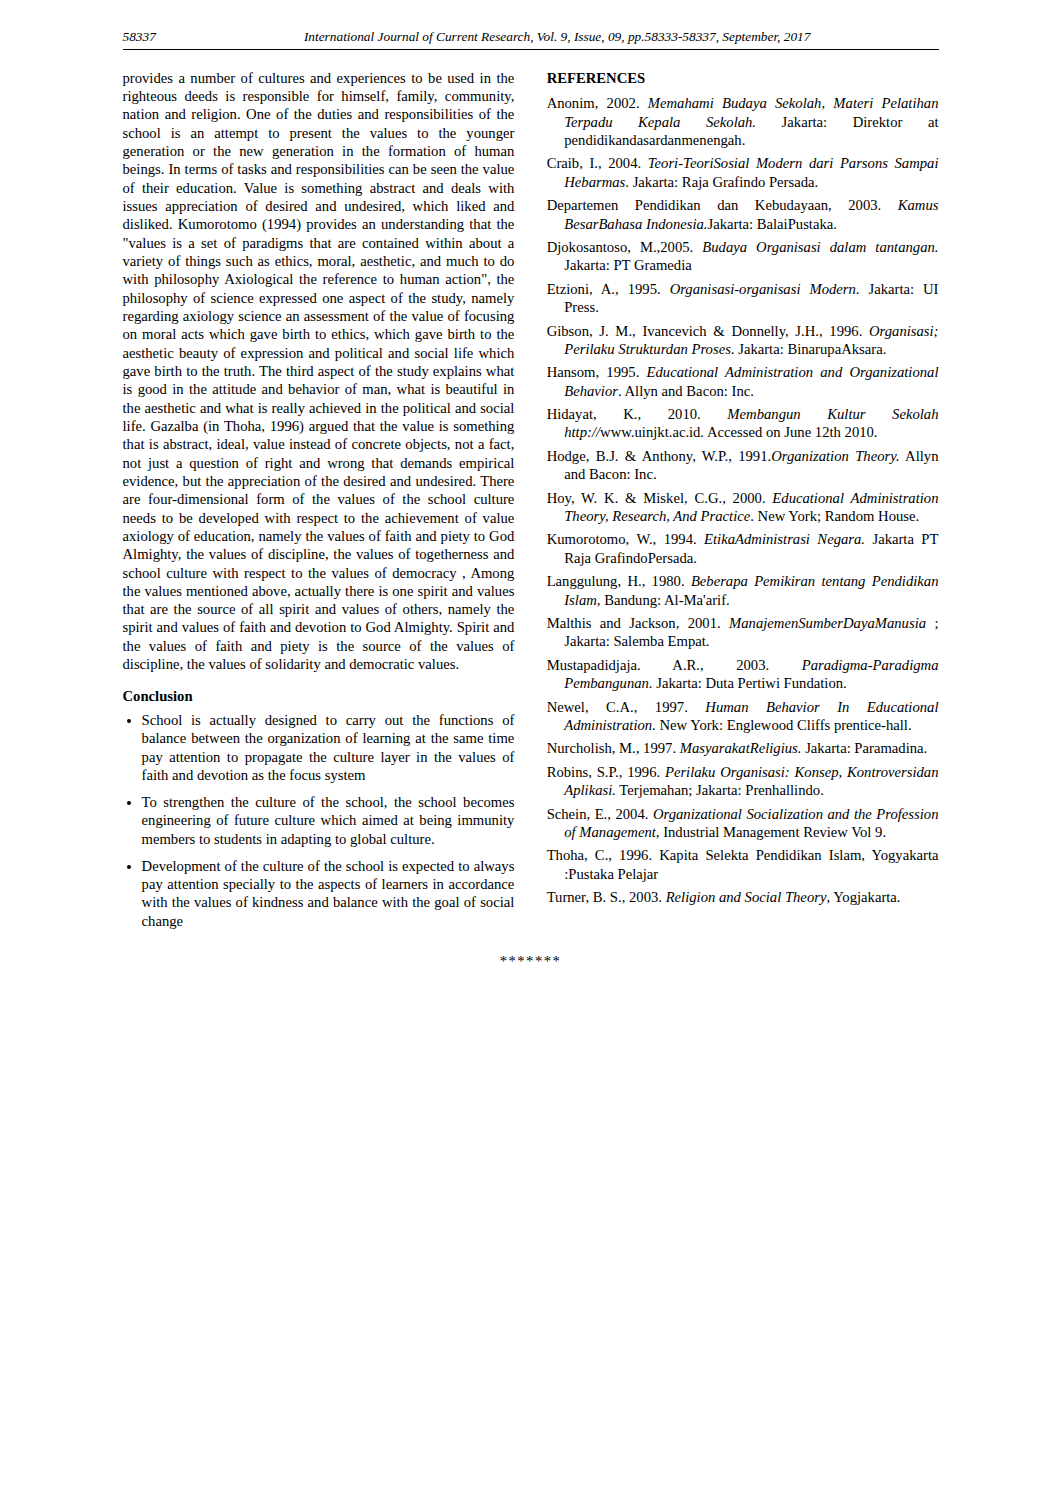58337 International Journal of Current Research, Vol. 9, Issue, 09, pp.58333-58337, September, 2017
provides a number of cultures and experiences to be used in the righteous deeds is responsible for himself, family, community, nation and religion. One of the duties and responsibilities of the school is an attempt to present the values to the younger generation or the new generation in the formation of human beings. In terms of tasks and responsibilities can be seen the value of their education. Value is something abstract and deals with issues appreciation of desired and undesired, which liked and disliked. Kumorotomo (1994) provides an understanding that the "values is a set of paradigms that are contained within about a variety of things such as ethics, moral, aesthetic, and much to do with philosophy Axiological the reference to human action", the philosophy of science expressed one aspect of the study, namely regarding axiology science an assessment of the value of focusing on moral acts which gave birth to ethics, which gave birth to the aesthetic beauty of expression and political and social life which gave birth to the truth. The third aspect of the study explains what is good in the attitude and behavior of man, what is beautiful in the aesthetic and what is really achieved in the political and social life. Gazalba (in Thoha, 1996) argued that the value is something that is abstract, ideal, value instead of concrete objects, not a fact, not just a question of right and wrong that demands empirical evidence, but the appreciation of the desired and undesired. There are four-dimensional form of the values of the school culture needs to be developed with respect to the achievement of value axiology of education, namely the values of faith and piety to God Almighty, the values of discipline, the values of togetherness and school culture with respect to the values of democracy , Among the values mentioned above, actually there is one spirit and values that are the source of all spirit and values of others, namely the spirit and values of faith and devotion to God Almighty. Spirit and the values of faith and piety is the source of the values of discipline, the values of solidarity and democratic values.
Conclusion
School is actually designed to carry out the functions of balance between the organization of learning at the same time pay attention to propagate the culture layer in the values of faith and devotion as the focus system
To strengthen the culture of the school, the school becomes engineering of future culture which aimed at being immunity members to students in adapting to global culture.
Development of the culture of the school is expected to always pay attention specially to the aspects of learners in accordance with the values of kindness and balance with the goal of social change
REFERENCES
Anonim, 2002. Memahami Budaya Sekolah, Materi Pelatihan Terpadu Kepala Sekolah. Jakarta: Direktor at pendidikandasardanmenengah.
Craib, I., 2004. Teori-TeoriSosial Modern dari Parsons Sampai Hebarmas. Jakarta: Raja Grafindo Persada.
Departemen Pendidikan dan Kebudayaan, 2003. Kamus BesarBahasa Indonesia. Jakarta: BalaiPustaka.
Djokosantoso, M.,2005. Budaya Organisasi dalam tantangan. Jakarta: PT Gramedia
Etzioni, A., 1995. Organisasi-organisasi Modern. Jakarta: UI Press.
Gibson, J. M., Ivancevich & Donnelly, J.H., 1996. Organisasi; Perilaku Strukturdan Proses. Jakarta: BinarupaAksara.
Hansom, 1995. Educational Administration and Organizational Behavior. Allyn and Bacon: Inc.
Hidayat, K., 2010. Membangun Kultur Sekolah http://www.uinjkt.ac.id. Accessed on June 12th 2010.
Hodge, B.J. & Anthony, W.P., 1991.Organization Theory. Allyn and Bacon: Inc.
Hoy, W. K. & Miskel, C.G., 2000. Educational Administration Theory, Research, And Practice. New York; Random House.
Kumorotomo, W., 1994. EtikaAdministrasi Negara. Jakarta PT Raja GrafindoPersada.
Langgulung, H., 1980. Beberapa Pemikiran tentang Pendidikan Islam, Bandung: Al-Ma'arif.
Malthis and Jackson, 2001. ManajemenSumberDayaManusia ; Jakarta: Salemba Empat.
Mustapadidjaja. A.R., 2003. Paradigma-Paradigma Pembangunan. Jakarta: Duta Pertiwi Fundation.
Newel, C.A., 1997. Human Behavior In Educational Administration. New York: Englewood Cliffs prentice-hall.
Nurcholish, M., 1997. MasyarakatReligius. Jakarta: Paramadina.
Robins, S.P., 1996. Perilaku Organisasi: Konsep, Kontroversidan Aplikasi. Terjemahan; Jakarta: Prenhallindo.
Schein, E., 2004. Organizational Socialization and the Profession of Management, Industrial Management Review Vol 9.
Thoha, C., 1996. Kapita Selekta Pendidikan Islam, Yogyakarta :Pustaka Pelajar
Turner, B. S., 2003. Religion and Social Theory, Yogjakarta.
*******